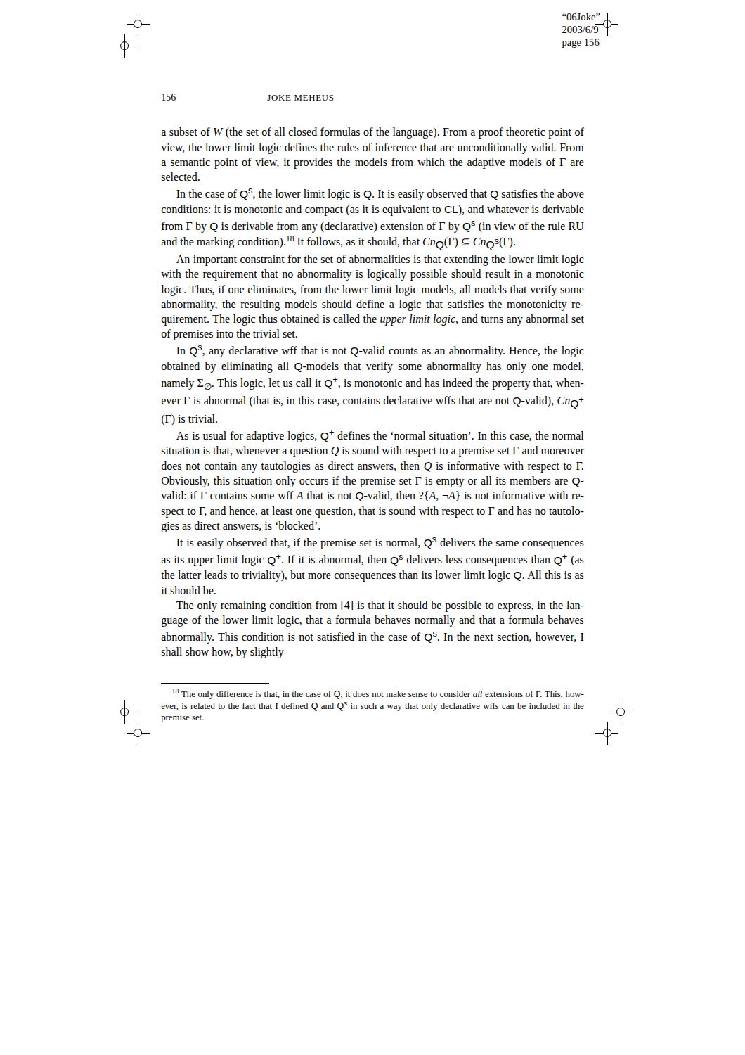“06Joke”
2003/6/9
page 156
156 Joke Meheus
a subset of W (the set of all closed formulas of the language). From a proof theoretic point of view, the lower limit logic defines the rules of inference that are unconditionally valid. From a semantic point of view, it provides the models from which the adaptive models of Γ are selected.
In the case of Qs, the lower limit logic is Q. It is easily observed that Q satisfies the above conditions: it is monotonic and compact (as it is equivalent to CL), and whatever is derivable from Γ by Q is derivable from any (declarative) extension of Γ by Qs (in view of the rule RU and the marking condition).18 It follows, as it should, that CnQ(Γ) ⊆ CnQs(Γ).
An important constraint for the set of abnormalities is that extending the lower limit logic with the requirement that no abnormality is logically possible should result in a monotonic logic. Thus, if one eliminates, from the lower limit logic models, all models that verify some abnormality, the resulting models should define a logic that satisfies the monotonicity requirement. The logic thus obtained is called the upper limit logic, and turns any abnormal set of premises into the trivial set.
In Qs, any declarative wff that is not Q-valid counts as an abnormality. Hence, the logic obtained by eliminating all Q-models that verify some abnormality has only one model, namely Σ∅. This logic, let us call it Q+, is monotonic and has indeed the property that, whenever Γ is abnormal (that is, in this case, contains declarative wffs that are not Q-valid), CnQ+(Γ) is trivial.
As is usual for adaptive logics, Q+ defines the ‘normal situation’. In this case, the normal situation is that, whenever a question Q is sound with respect to a premise set Γ and moreover does not contain any tautologies as direct answers, then Q is informative with respect to Γ. Obviously, this situation only occurs if the premise set Γ is empty or all its members are Q-valid: if Γ contains some wff A that is not Q-valid, then ?{A, ¬A} is not informative with respect to Γ, and hence, at least one question, that is sound with respect to Γ and has no tautologies as direct answers, is ‘blocked’.
It is easily observed that, if the premise set is normal, Qs delivers the same consequences as its upper limit logic Q+. If it is abnormal, then Qs delivers less consequences than Q+ (as the latter leads to triviality), but more consequences than its lower limit logic Q. All this is as it should be.
The only remaining condition from [4] is that it should be possible to express, in the language of the lower limit logic, that a formula behaves normally and that a formula behaves abnormally. This condition is not satisfied in the case of Qs. In the next section, however, I shall show how, by slightly
18 The only difference is that, in the case of Q, it does not make sense to consider all extensions of Γ. This, however, is related to the fact that I defined Q and Qs in such a way that only declarative wffs can be included in the premise set.